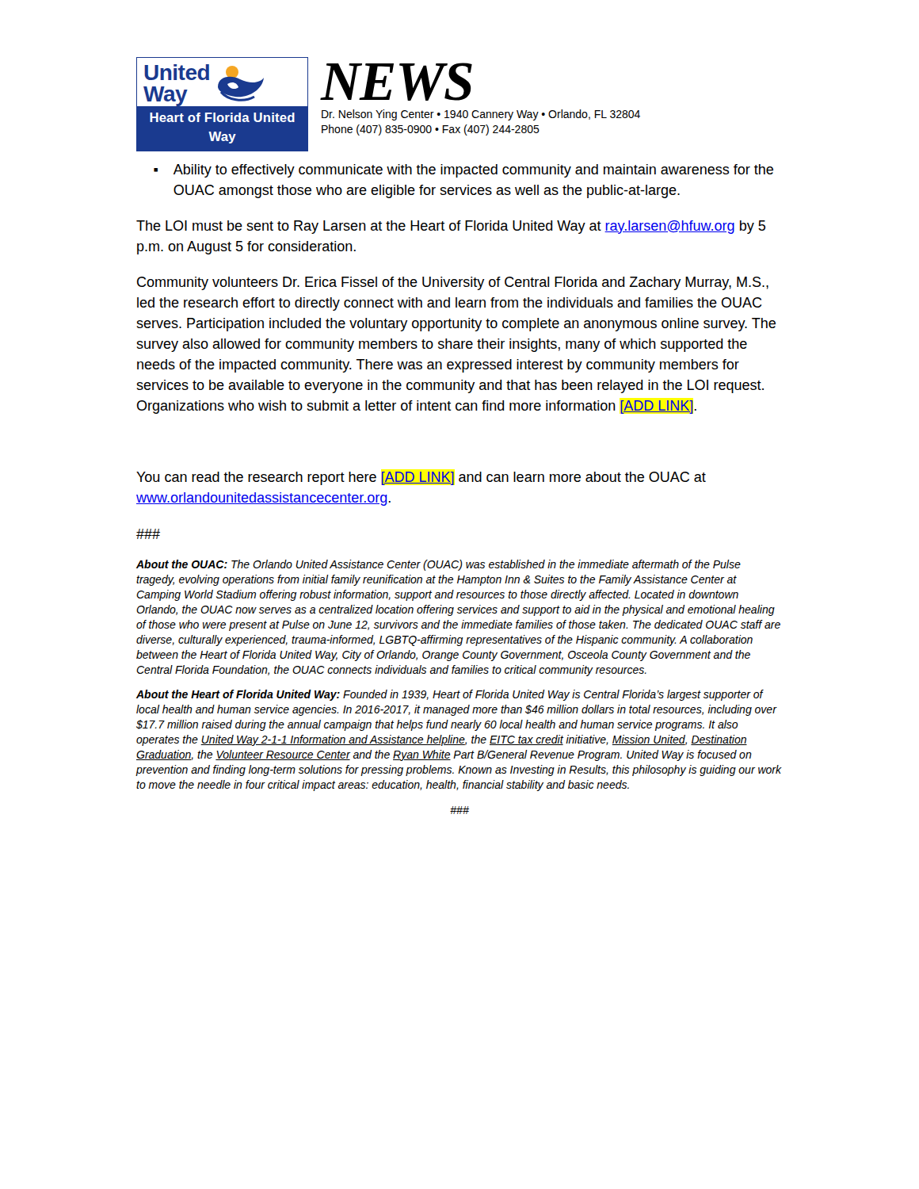United
Way
Heart of Florida United Way
NEWS
Dr. Nelson Ying Center • 1940 Cannery Way • Orlando, FL 32804
Phone (407) 835-0900 • Fax (407) 244-2805
Ability to effectively communicate with the impacted community and maintain awareness for the OUAC amongst those who are eligible for services as well as the public-at-large.
The LOI must be sent to Ray Larsen at the Heart of Florida United Way at ray.larsen@hfuw.org by 5 p.m. on August 5 for consideration.
Community volunteers Dr. Erica Fissel of the University of Central Florida and Zachary Murray, M.S., led the research effort to directly connect with and learn from the individuals and families the OUAC serves. Participation included the voluntary opportunity to complete an anonymous online survey. The survey also allowed for community members to share their insights, many of which supported the needs of the impacted community. There was an expressed interest by community members for services to be available to everyone in the community and that has been relayed in the LOI request. Organizations who wish to submit a letter of intent can find more information [ADD LINK].
You can read the research report here [ADD LINK] and can learn more about the OUAC at www.orlandounitedassistancecenter.org.
###
About the OUAC: The Orlando United Assistance Center (OUAC) was established in the immediate aftermath of the Pulse tragedy, evolving operations from initial family reunification at the Hampton Inn & Suites to the Family Assistance Center at Camping World Stadium offering robust information, support and resources to those directly affected. Located in downtown Orlando, the OUAC now serves as a centralized location offering services and support to aid in the physical and emotional healing of those who were present at Pulse on June 12, survivors and the immediate families of those taken. The dedicated OUAC staff are diverse, culturally experienced, trauma-informed, LGBTQ-affirming representatives of the Hispanic community. A collaboration between the Heart of Florida United Way, City of Orlando, Orange County Government, Osceola County Government and the Central Florida Foundation, the OUAC connects individuals and families to critical community resources.
About the Heart of Florida United Way: Founded in 1939, Heart of Florida United Way is Central Florida’s largest supporter of local health and human service agencies. In 2016-2017, it managed more than $46 million dollars in total resources, including over $17.7 million raised during the annual campaign that helps fund nearly 60 local health and human service programs. It also operates the United Way 2-1-1 Information and Assistance helpline, the EITC tax credit initiative, Mission United, Destination Graduation, the Volunteer Resource Center and the Ryan White Part B/General Revenue Program. United Way is focused on prevention and finding long-term solutions for pressing problems. Known as Investing in Results, this philosophy is guiding our work to move the needle in four critical impact areas: education, health, financial stability and basic needs.
###